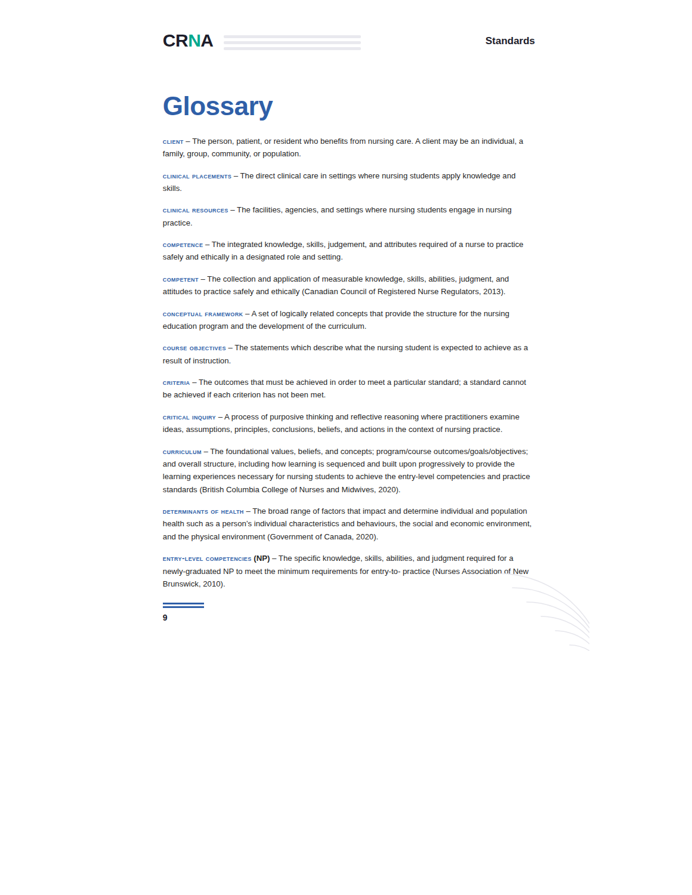CRNA
Standards
Glossary
Client – The person, patient, or resident who benefits from nursing care. A client may be an individual, a family, group, community, or population.
Clinical placements – The direct clinical care in settings where nursing students apply knowledge and skills.
Clinical resources – The facilities, agencies, and settings where nursing students engage in nursing practice.
Competence – The integrated knowledge, skills, judgement, and attributes required of a nurse to practice safely and ethically in a designated role and setting.
Competent – The collection and application of measurable knowledge, skills, abilities, judgment, and attitudes to practice safely and ethically (Canadian Council of Registered Nurse Regulators, 2013).
Conceptual framework – A set of logically related concepts that provide the structure for the nursing education program and the development of the curriculum.
Course objectives – The statements which describe what the nursing student is expected to achieve as a result of instruction.
Criteria – The outcomes that must be achieved in order to meet a particular standard; a standard cannot be achieved if each criterion has not been met.
Critical inquiry – A process of purposive thinking and reflective reasoning where practitioners examine ideas, assumptions, principles, conclusions, beliefs, and actions in the context of nursing practice.
Curriculum – The foundational values, beliefs, and concepts; program/course outcomes/goals/objectives; and overall structure, including how learning is sequenced and built upon progressively to provide the learning experiences necessary for nursing students to achieve the entry-level competencies and practice standards (British Columbia College of Nurses and Midwives, 2020).
Determinants of health – The broad range of factors that impact and determine individual and population health such as a person’s individual characteristics and behaviours, the social and economic environment, and the physical environment (Government of Canada, 2020).
Entry-level competencies (NP) – The specific knowledge, skills, abilities, and judgment required for a newly-graduated NP to meet the minimum requirements for entry-to- practice (Nurses Association of New Brunswick, 2010).
9